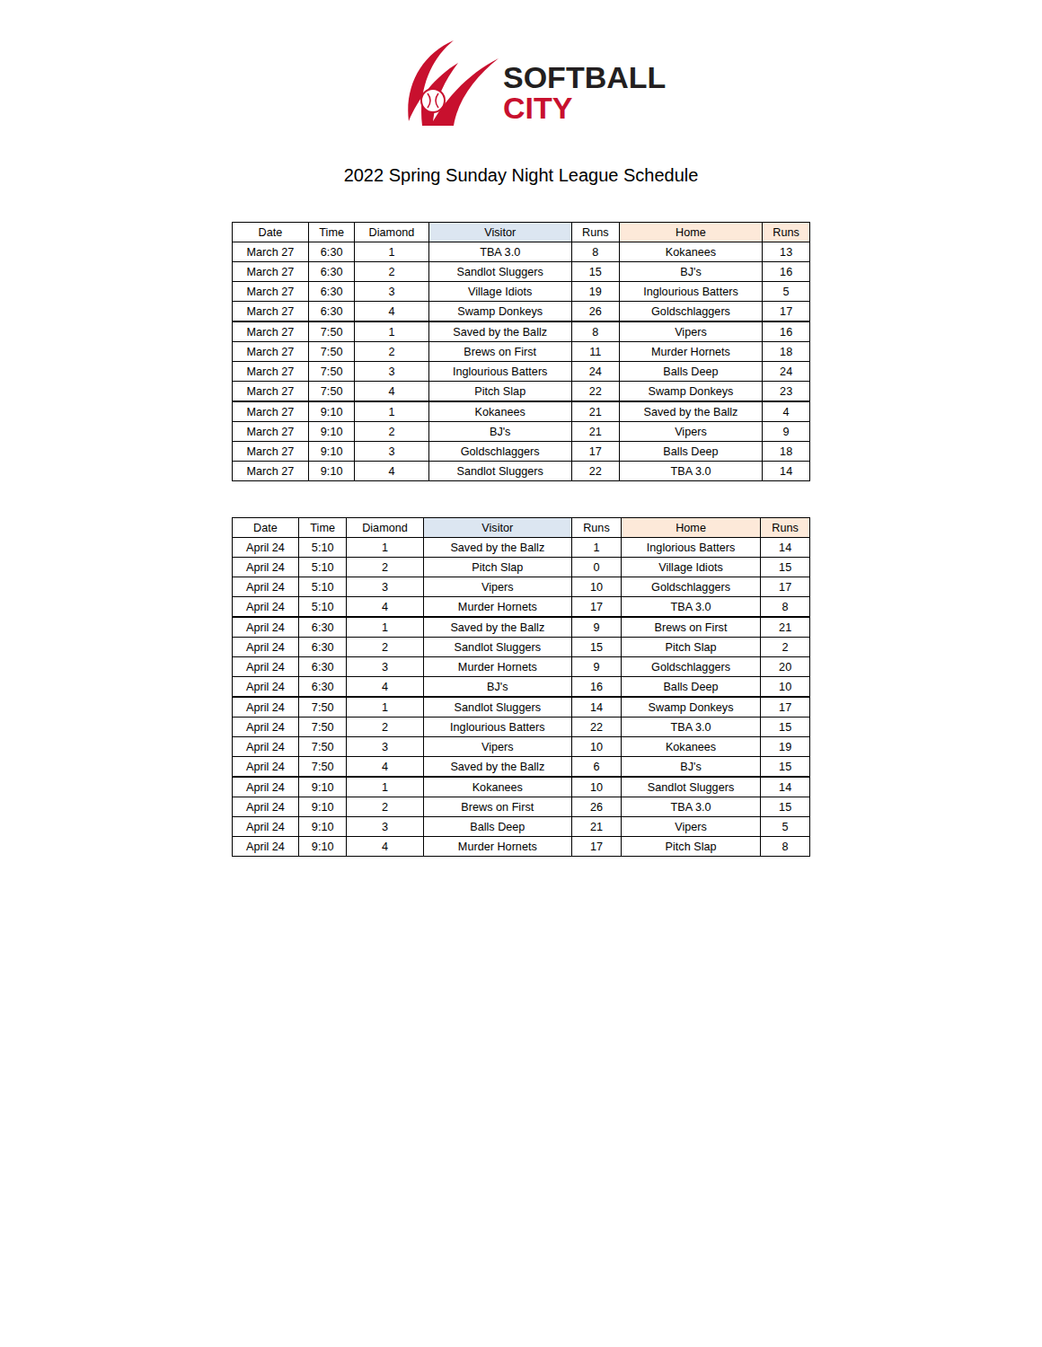SOFTBALL CITY
2022 Spring Sunday Night League Schedule
| Date | Time | Diamond | Visitor | Runs | Home | Runs |
| --- | --- | --- | --- | --- | --- | --- |
| March 27 | 6:30 | 1 | TBA 3.0 | 8 | Kokanees | 13 |
| March 27 | 6:30 | 2 | Sandlot Sluggers | 15 | BJ's | 16 |
| March 27 | 6:30 | 3 | Village Idiots | 19 | Inglourious Batters | 5 |
| March 27 | 6:30 | 4 | Swamp Donkeys | 26 | Goldschlaggers | 17 |
| March 27 | 7:50 | 1 | Saved by the Ballz | 8 | Vipers | 16 |
| March 27 | 7:50 | 2 | Brews on First | 11 | Murder Hornets | 18 |
| March 27 | 7:50 | 3 | Inglourious Batters | 24 | Balls Deep | 24 |
| March 27 | 7:50 | 4 | Pitch Slap | 22 | Swamp Donkeys | 23 |
| March 27 | 9:10 | 1 | Kokanees | 21 | Saved by the Ballz | 4 |
| March 27 | 9:10 | 2 | BJ's | 21 | Vipers | 9 |
| March 27 | 9:10 | 3 | Goldschlaggers | 17 | Balls Deep | 18 |
| March 27 | 9:10 | 4 | Sandlot Sluggers | 22 | TBA 3.0 | 14 |
| Date | Time | Diamond | Visitor | Runs | Home | Runs |
| --- | --- | --- | --- | --- | --- | --- |
| April 24 | 5:10 | 1 | Saved by the Ballz | 1 | Inglorious Batters | 14 |
| April 24 | 5:10 | 2 | Pitch Slap | 0 | Village Idiots | 15 |
| April 24 | 5:10 | 3 | Vipers | 10 | Goldschlaggers | 17 |
| April 24 | 5:10 | 4 | Murder Hornets | 17 | TBA 3.0 | 8 |
| April 24 | 6:30 | 1 | Saved by the Ballz | 9 | Brews on First | 21 |
| April 24 | 6:30 | 2 | Sandlot Sluggers | 15 | Pitch Slap | 2 |
| April 24 | 6:30 | 3 | Murder Hornets | 9 | Goldschlaggers | 20 |
| April 24 | 6:30 | 4 | BJ's | 16 | Balls Deep | 10 |
| April 24 | 7:50 | 1 | Sandlot Sluggers | 14 | Swamp Donkeys | 17 |
| April 24 | 7:50 | 2 | Inglourious Batters | 22 | TBA 3.0 | 15 |
| April 24 | 7:50 | 3 | Vipers | 10 | Kokanees | 19 |
| April 24 | 7:50 | 4 | Saved by the Ballz | 6 | BJ's | 15 |
| April 24 | 9:10 | 1 | Kokanees | 10 | Sandlot Sluggers | 14 |
| April 24 | 9:10 | 2 | Brews on First | 26 | TBA 3.0 | 15 |
| April 24 | 9:10 | 3 | Balls Deep | 21 | Vipers | 5 |
| April 24 | 9:10 | 4 | Murder Hornets | 17 | Pitch Slap | 8 |